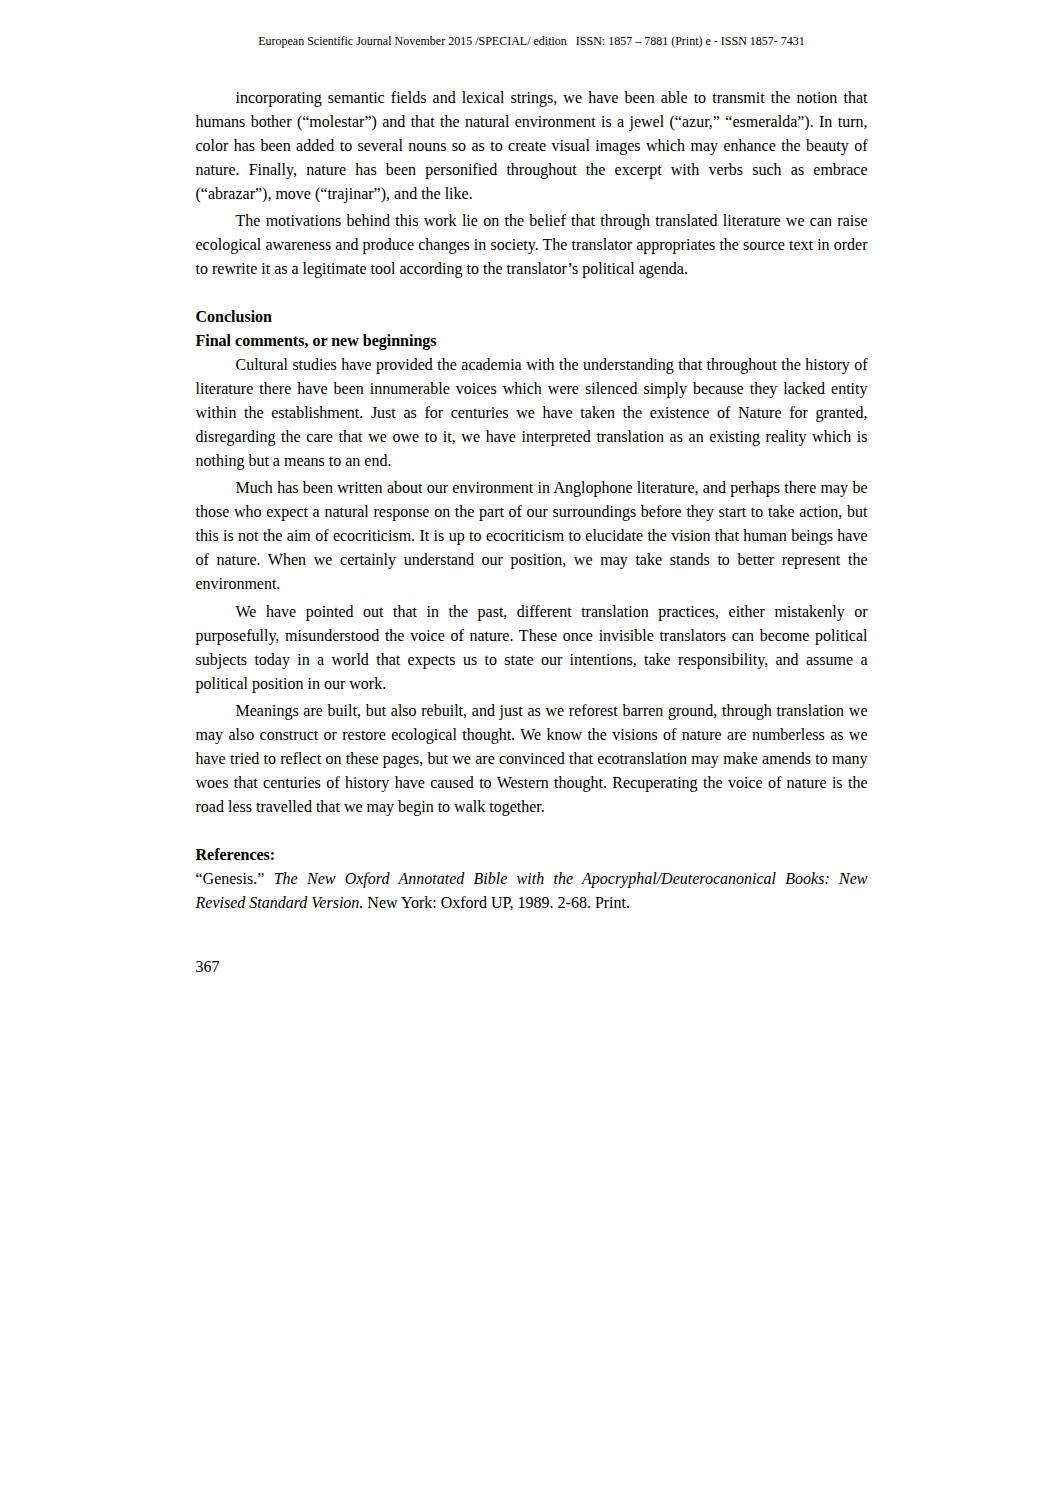European Scientific Journal November 2015 /SPECIAL/ edition ISSN: 1857 – 7881 (Print) e - ISSN 1857- 7431
incorporating semantic fields and lexical strings, we have been able to transmit the notion that humans bother (“molestar”) and that the natural environment is a jewel (“azur,” “esmeralda”). In turn, color has been added to several nouns so as to create visual images which may enhance the beauty of nature. Finally, nature has been personified throughout the excerpt with verbs such as embrace (“abrazar”), move (“trajinar”), and the like.
The motivations behind this work lie on the belief that through translated literature we can raise ecological awareness and produce changes in society. The translator appropriates the source text in order to rewrite it as a legitimate tool according to the translator’s political agenda.
Conclusion
Final comments, or new beginnings
Cultural studies have provided the academia with the understanding that throughout the history of literature there have been innumerable voices which were silenced simply because they lacked entity within the establishment. Just as for centuries we have taken the existence of Nature for granted, disregarding the care that we owe to it, we have interpreted translation as an existing reality which is nothing but a means to an end.
Much has been written about our environment in Anglophone literature, and perhaps there may be those who expect a natural response on the part of our surroundings before they start to take action, but this is not the aim of ecocriticism. It is up to ecocriticism to elucidate the vision that human beings have of nature. When we certainly understand our position, we may take stands to better represent the environment.
We have pointed out that in the past, different translation practices, either mistakenly or purposefully, misunderstood the voice of nature. These once invisible translators can become political subjects today in a world that expects us to state our intentions, take responsibility, and assume a political position in our work.
Meanings are built, but also rebuilt, and just as we reforest barren ground, through translation we may also construct or restore ecological thought. We know the visions of nature are numberless as we have tried to reflect on these pages, but we are convinced that ecotranslation may make amends to many woes that centuries of history have caused to Western thought. Recuperating the voice of nature is the road less travelled that we may begin to walk together.
References:
“Genesis.” The New Oxford Annotated Bible with the Apocryphal/Deuterocanonical Books: New Revised Standard Version. New York: Oxford UP, 1989. 2-68. Print.
367